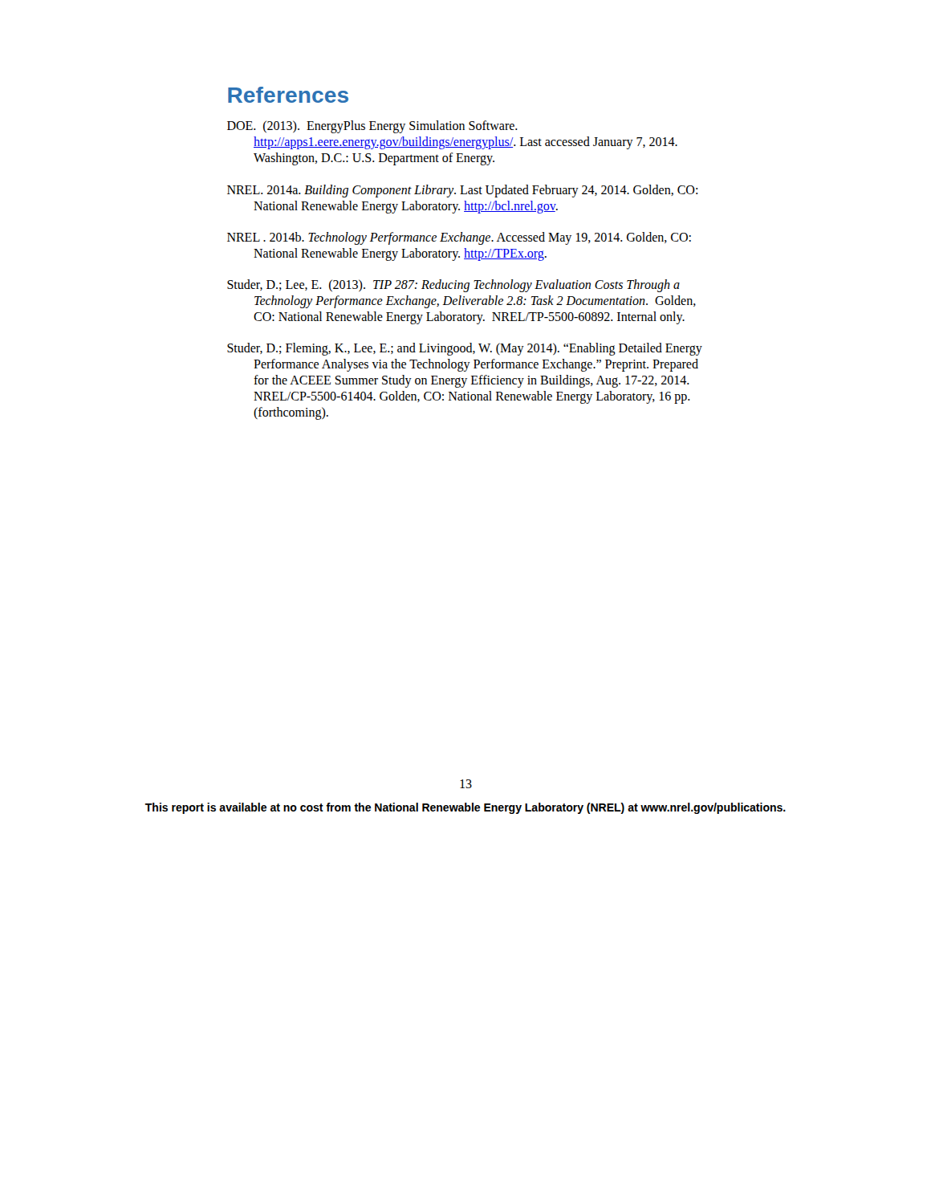References
DOE. (2013). EnergyPlus Energy Simulation Software. http://apps1.eere.energy.gov/buildings/energyplus/. Last accessed January 7, 2014. Washington, D.C.: U.S. Department of Energy.
NREL. 2014a. Building Component Library. Last Updated February 24, 2014. Golden, CO: National Renewable Energy Laboratory. http://bcl.nrel.gov.
NREL . 2014b. Technology Performance Exchange. Accessed May 19, 2014. Golden, CO: National Renewable Energy Laboratory. http://TPEx.org.
Studer, D.; Lee, E. (2013). TIP 287: Reducing Technology Evaluation Costs Through a Technology Performance Exchange, Deliverable 2.8: Task 2 Documentation. Golden, CO: National Renewable Energy Laboratory. NREL/TP-5500-60892. Internal only.
Studer, D.; Fleming, K., Lee, E.; and Livingood, W. (May 2014). “Enabling Detailed Energy Performance Analyses via the Technology Performance Exchange.” Preprint. Prepared for the ACEEE Summer Study on Energy Efficiency in Buildings, Aug. 17-22, 2014. NREL/CP-5500-61404. Golden, CO: National Renewable Energy Laboratory, 16 pp. (forthcoming).
13
This report is available at no cost from the National Renewable Energy Laboratory (NREL) at www.nrel.gov/publications.